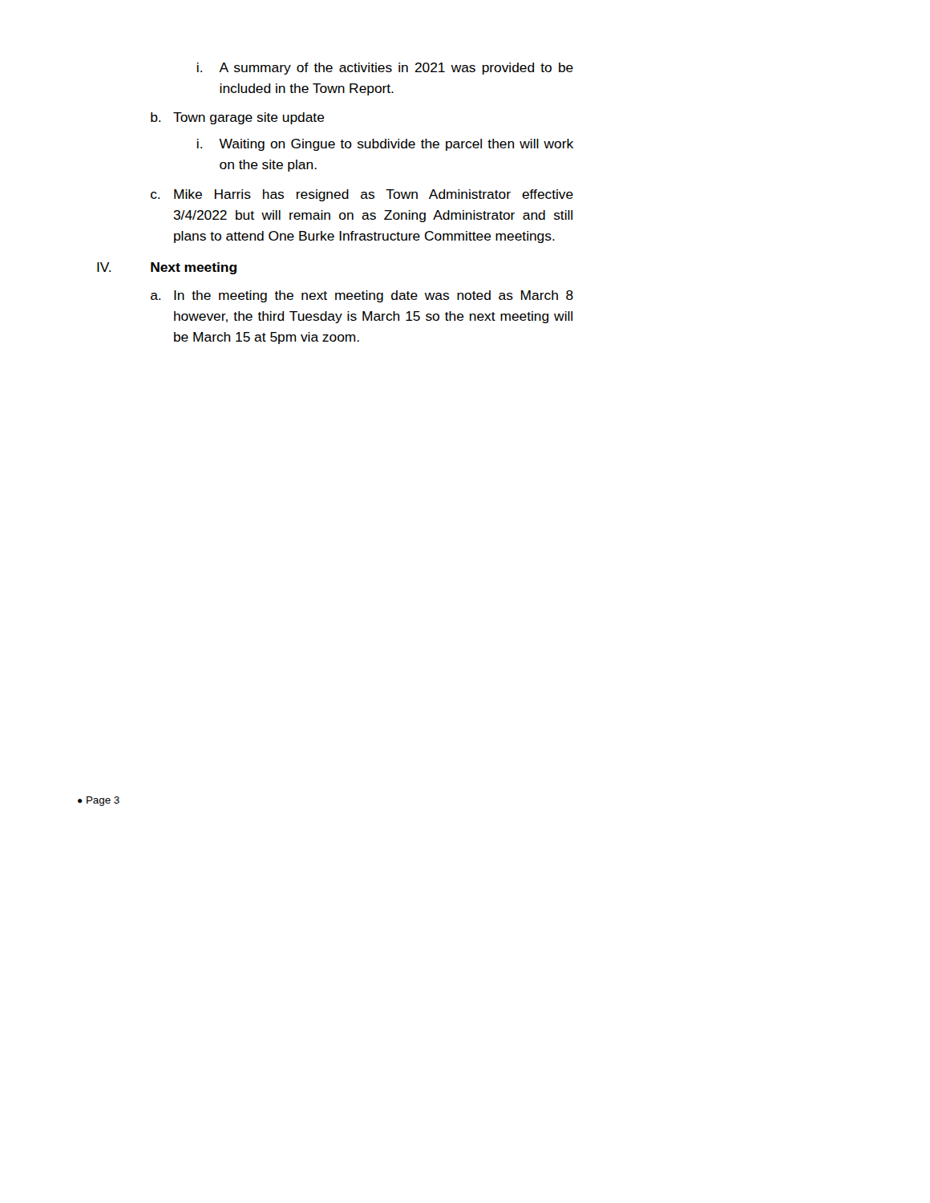i. A summary of the activities in 2021 was provided to be included in the Town Report.
b. Town garage site update
i. Waiting on Gingue to subdivide the parcel then will work on the site plan.
c. Mike Harris has resigned as Town Administrator effective 3/4/2022 but will remain on as Zoning Administrator and still plans to attend One Burke Infrastructure Committee meetings.
IV. Next meeting
a. In the meeting the next meeting date was noted as March 8 however, the third Tuesday is March 15 so the next meeting will be March 15 at 5pm via zoom.
● Page 3